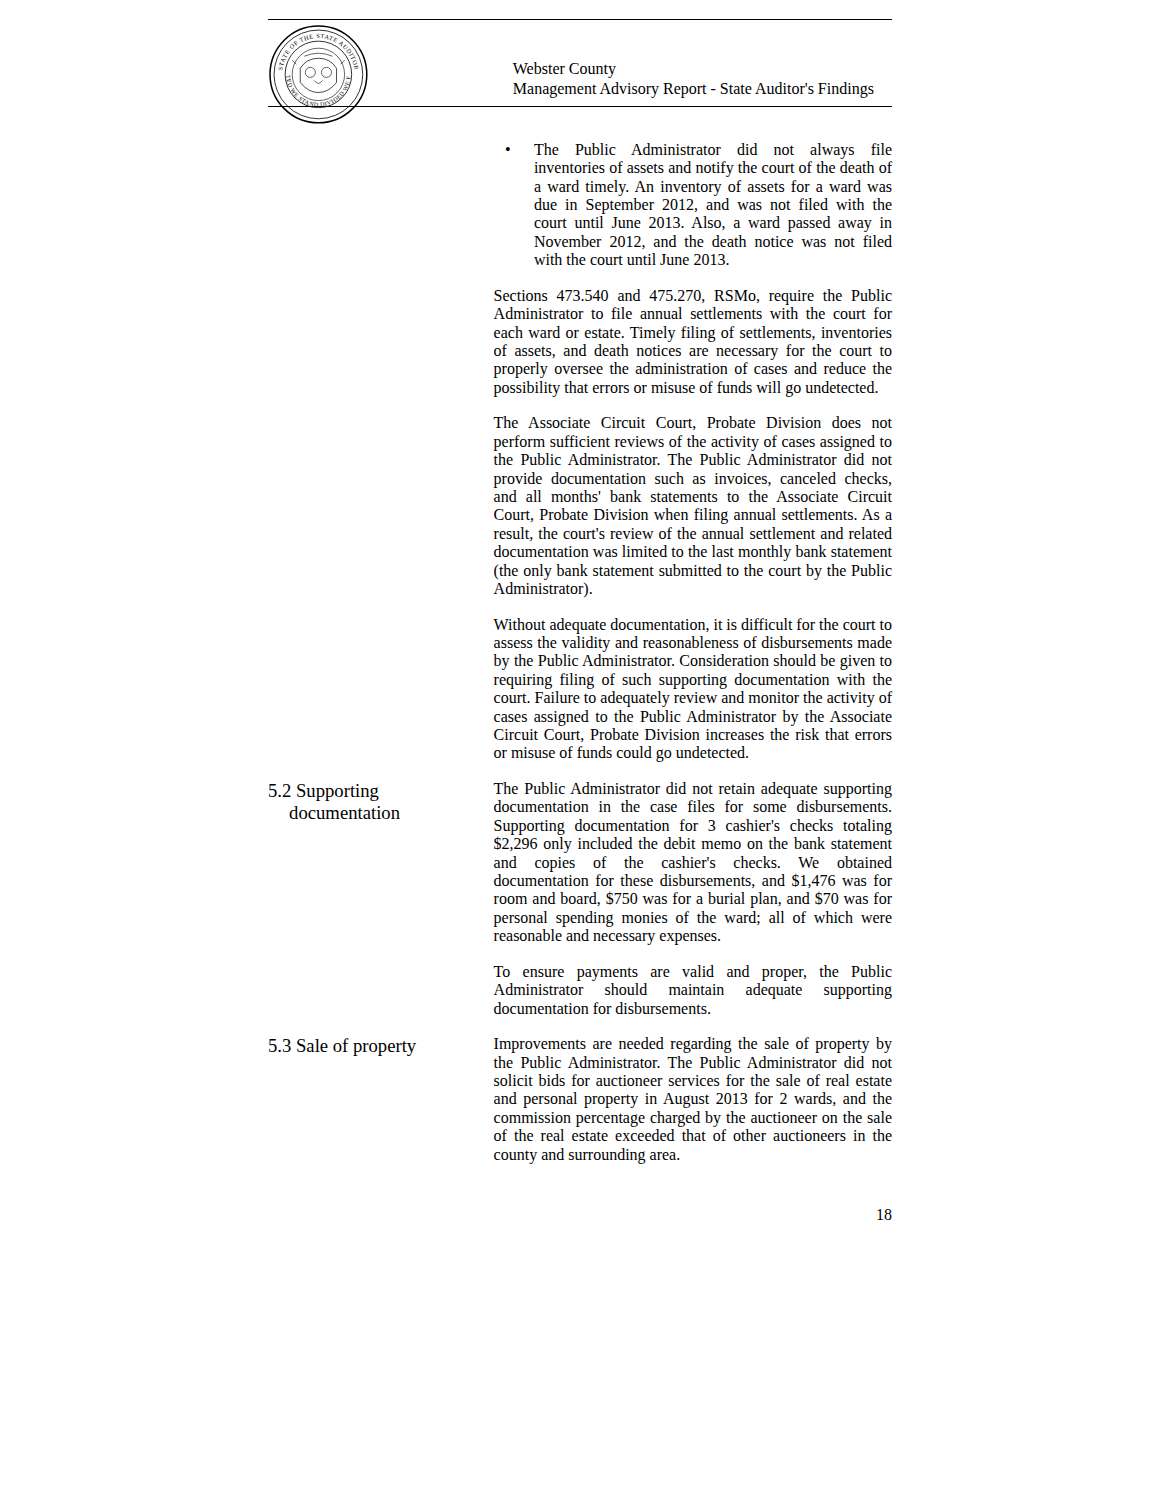STATE OF THE STATE AUDITOR UNITED WE STAND DIVIDED WE FALL
Webster County
Management Advisory Report - State Auditor's Findings
The Public Administrator did not always file inventories of assets and notify the court of the death of a ward timely. An inventory of assets for a ward was due in September 2012, and was not filed with the court until June 2013. Also, a ward passed away in November 2012, and the death notice was not filed with the court until June 2013.
Sections 473.540 and 475.270, RSMo, require the Public Administrator to file annual settlements with the court for each ward or estate. Timely filing of settlements, inventories of assets, and death notices are necessary for the court to properly oversee the administration of cases and reduce the possibility that errors or misuse of funds will go undetected.
The Associate Circuit Court, Probate Division does not perform sufficient reviews of the activity of cases assigned to the Public Administrator. The Public Administrator did not provide documentation such as invoices, canceled checks, and all months' bank statements to the Associate Circuit Court, Probate Division when filing annual settlements. As a result, the court's review of the annual settlement and related documentation was limited to the last monthly bank statement (the only bank statement submitted to the court by the Public Administrator).
Without adequate documentation, it is difficult for the court to assess the validity and reasonableness of disbursements made by the Public Administrator. Consideration should be given to requiring filing of such supporting documentation with the court. Failure to adequately review and monitor the activity of cases assigned to the Public Administrator by the Associate Circuit Court, Probate Division increases the risk that errors or misuse of funds could go undetected.
5.2 Supportingdocumentation
The Public Administrator did not retain adequate supporting documentation in the case files for some disbursements. Supporting documentation for 3 cashier's checks totaling $2,296 only included the debit memo on the bank statement and copies of the cashier's checks. We obtained documentation for these disbursements, and $1,476 was for room and board, $750 was for a burial plan, and $70 was for personal spending monies of the ward; all of which were reasonable and necessary expenses.
To ensure payments are valid and proper, the Public Administrator should maintain adequate supporting documentation for disbursements.
5.3 Sale of property
Improvements are needed regarding the sale of property by the Public Administrator. The Public Administrator did not solicit bids for auctioneer services for the sale of real estate and personal property in August 2013 for 2 wards, and the commission percentage charged by the auctioneer on the sale of the real estate exceeded that of other auctioneers in the county and surrounding area.
18